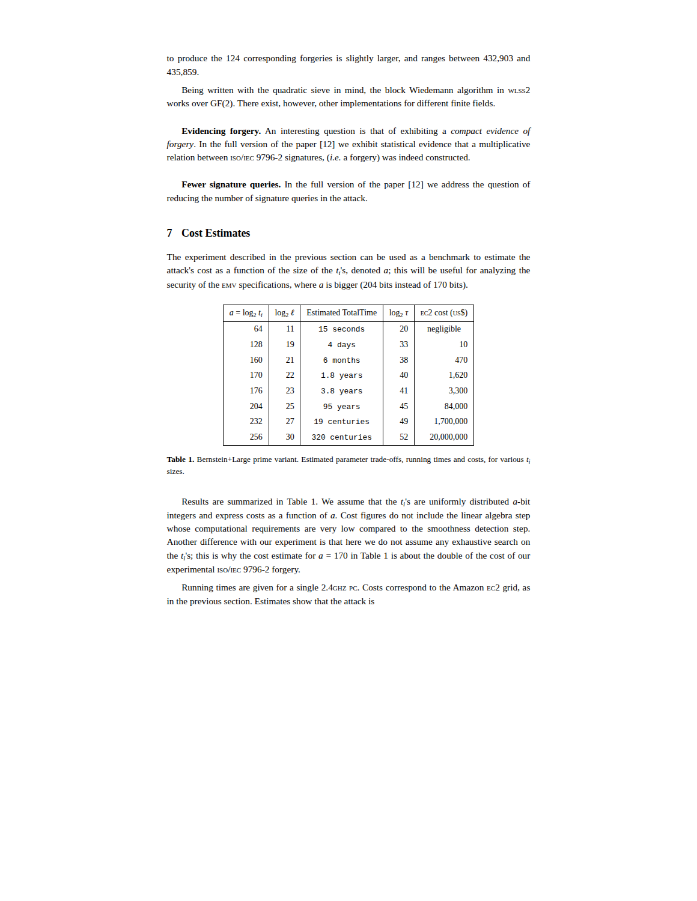to produce the 124 corresponding forgeries is slightly larger, and ranges between 432,903 and 435,859.
Being written with the quadratic sieve in mind, the block Wiedemann algorithm in wlss2 works over GF(2). There exist, however, other implementations for different finite fields.
Evidencing forgery. An interesting question is that of exhibiting a compact evidence of forgery. In the full version of the paper [12] we exhibit statistical evidence that a multiplicative relation between iso/iec 9796-2 signatures, (i.e. a forgery) was indeed constructed.
Fewer signature queries. In the full version of the paper [12] we address the question of reducing the number of signature queries in the attack.
7 Cost Estimates
The experiment described in the previous section can be used as a benchmark to estimate the attack's cost as a function of the size of the ti's, denoted a; this will be useful for analyzing the security of the emv specifications, where a is bigger (204 bits instead of 170 bits).
| a = log 2 t i | log 2 ℓ | Estimated TotalTime | log 2 τ | ec2 cost ( us $) |
| --- | --- | --- | --- | --- |
| 64 | 11 | 15 seconds | 20 | negligible |
| 128 | 19 | 4 days | 33 | 10 |
| 160 | 21 | 6 months | 38 | 470 |
| 170 | 22 | 1.8 years | 40 | 1,620 |
| 176 | 23 | 3.8 years | 41 | 3,300 |
| 204 | 25 | 95 years | 45 | 84,000 |
| 232 | 27 | 19 centuries | 49 | 1,700,000 |
| 256 | 30 | 320 centuries | 52 | 20,000,000 |
Table 1. Bernstein+Large prime variant. Estimated parameter trade-offs, running times and costs, for various ti sizes.
Results are summarized in Table 1. We assume that the ti's are uniformly distributed a-bit integers and express costs as a function of a. Cost figures do not include the linear algebra step whose computational requirements are very low compared to the smoothness detection step. Another difference with our experiment is that here we do not assume any exhaustive search on the ti's; this is why the cost estimate for a = 170 in Table 1 is about the double of the cost of our experimental iso/iec 9796-2 forgery.
Running times are given for a single 2.4ghz pc. Costs correspond to the Amazon ec2 grid, as in the previous section. Estimates show that the attack is